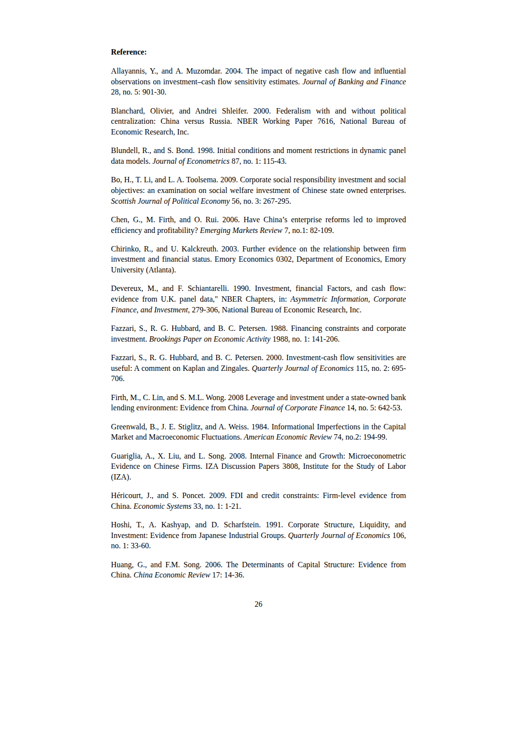Reference:
Allayannis, Y., and A. Muzomdar. 2004. The impact of negative cash flow and influential observations on investment–cash flow sensitivity estimates. Journal of Banking and Finance 28, no. 5: 901-30.
Blanchard, Olivier, and Andrei Shleifer. 2000. Federalism with and without political centralization: China versus Russia. NBER Working Paper 7616, National Bureau of Economic Research, Inc.
Blundell, R., and S. Bond. 1998. Initial conditions and moment restrictions in dynamic panel data models. Journal of Econometrics 87, no. 1: 115-43.
Bo, H., T. Li, and L. A. Toolsema. 2009. Corporate social responsibility investment and social objectives: an examination on social welfare investment of Chinese state owned enterprises. Scottish Journal of Political Economy 56, no. 3: 267-295.
Chen, G., M. Firth, and O. Rui. 2006. Have China’s enterprise reforms led to improved efficiency and profitability? Emerging Markets Review 7, no.1: 82-109.
Chirinko, R., and U. Kalckreuth. 2003. Further evidence on the relationship between firm investment and financial status. Emory Economics 0302, Department of Economics, Emory University (Atlanta).
Devereux, M., and F. Schiantarelli. 1990. Investment, financial Factors, and cash flow: evidence from U.K. panel data," NBER Chapters, in: Asymmetric Information, Corporate Finance, and Investment, 279-306, National Bureau of Economic Research, Inc.
Fazzari, S., R. G. Hubbard, and B. C. Petersen. 1988. Financing constraints and corporate investment. Brookings Paper on Economic Activity 1988, no. 1: 141-206.
Fazzari, S., R. G. Hubbard, and B. C. Petersen. 2000. Investment-cash flow sensitivities are useful: A comment on Kaplan and Zingales. Quarterly Journal of Economics 115, no. 2: 695-706.
Firth, M., C. Lin, and S. M.L. Wong. 2008 Leverage and investment under a state-owned bank lending environment: Evidence from China. Journal of Corporate Finance 14, no. 5: 642-53.
Greenwald, B., J. E. Stiglitz, and A. Weiss. 1984. Informational Imperfections in the Capital Market and Macroeconomic Fluctuations. American Economic Review 74, no.2: 194-99.
Guariglia, A., X. Liu, and L. Song. 2008. Internal Finance and Growth: Microeconometric Evidence on Chinese Firms. IZA Discussion Papers 3808, Institute for the Study of Labor (IZA).
Héricourt, J., and S. Poncet. 2009. FDI and credit constraints: Firm-level evidence from China. Economic Systems 33, no. 1: 1-21.
Hoshi, T., A. Kashyap, and D. Scharfstein. 1991. Corporate Structure, Liquidity, and Investment: Evidence from Japanese Industrial Groups. Quarterly Journal of Economics 106, no. 1: 33-60.
Huang, G., and F.M. Song. 2006. The Determinants of Capital Structure: Evidence from China. China Economic Review 17: 14-36.
26